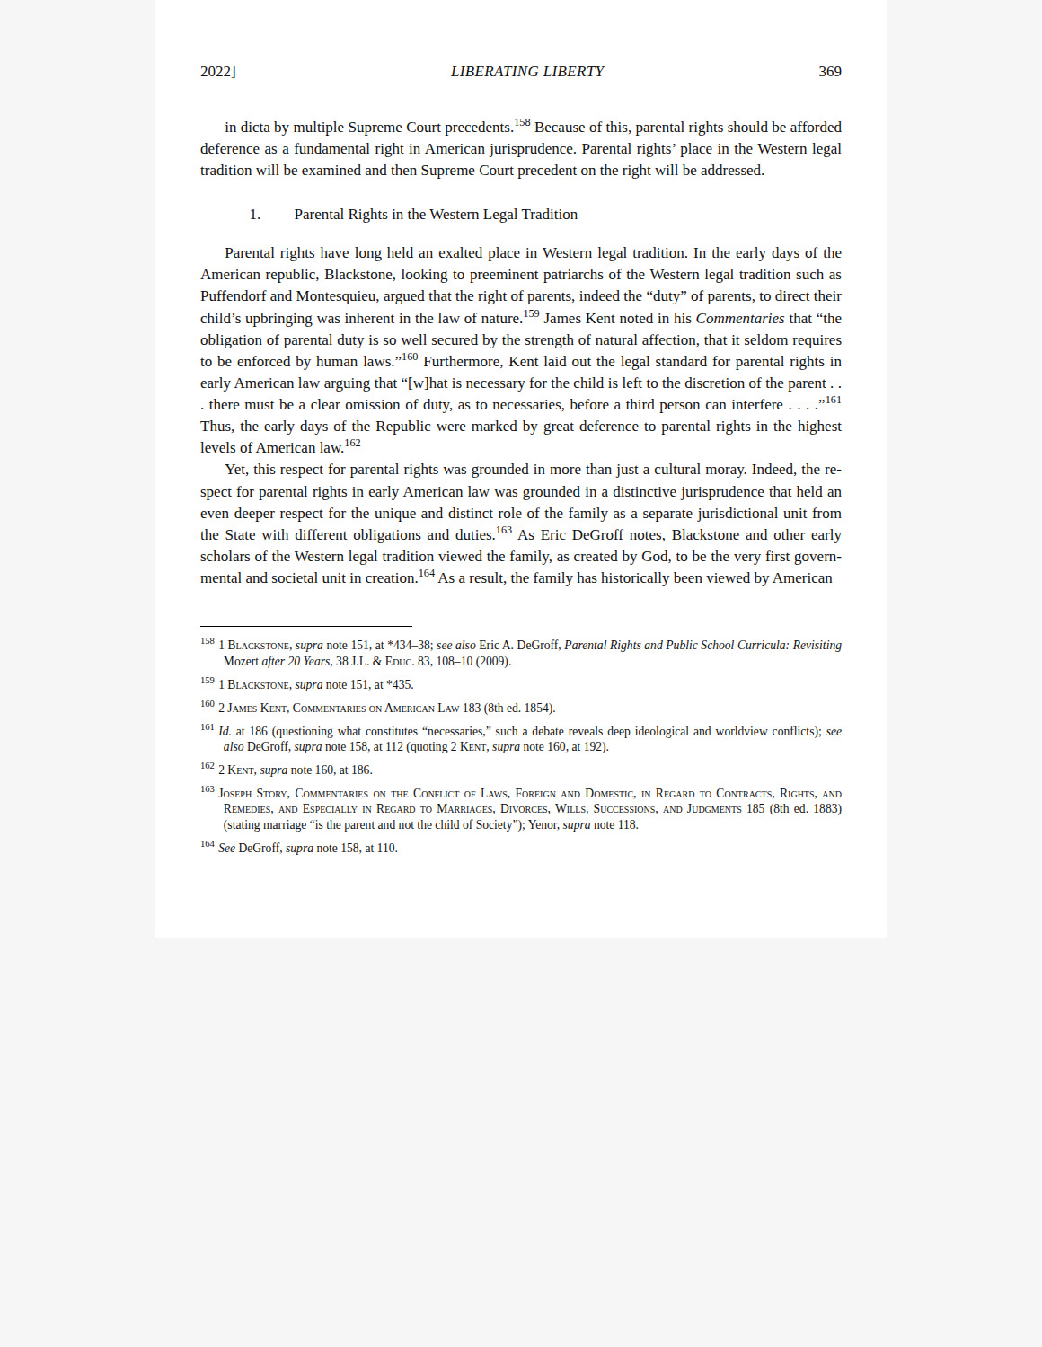2022] Liberating Liberty 369
in dicta by multiple Supreme Court precedents.158 Because of this, parental rights should be afforded deference as a fundamental right in American jurisprudence. Parental rights’ place in the Western legal tradition will be examined and then Supreme Court precedent on the right will be addressed.
1. Parental Rights in the Western Legal Tradition
Parental rights have long held an exalted place in Western legal tradition. In the early days of the American republic, Blackstone, looking to preeminent patriarchs of the Western legal tradition such as Puffendorf and Montesquieu, argued that the right of parents, indeed the “duty” of parents, to direct their child’s upbringing was inherent in the law of nature.159 James Kent noted in his Commentaries that “the obligation of parental duty is so well secured by the strength of natural affection, that it seldom requires to be enforced by human laws.”160 Furthermore, Kent laid out the legal standard for parental rights in early American law arguing that “[w]hat is necessary for the child is left to the discretion of the parent . . . there must be a clear omission of duty, as to necessaries, before a third person can interfere . . . .”161 Thus, the early days of the Republic were marked by great deference to parental rights in the highest levels of American law.162
Yet, this respect for parental rights was grounded in more than just a cultural moray. Indeed, the respect for parental rights in early American law was grounded in a distinctive jurisprudence that held an even deeper respect for the unique and distinct role of the family as a separate jurisdictional unit from the State with different obligations and duties.163 As Eric DeGroff notes, Blackstone and other early scholars of the Western legal tradition viewed the family, as created by God, to be the very first governmental and societal unit in creation.164 As a result, the family has historically been viewed by American
1581 Blackstone, supra note 151, at *434–38; see also Eric A. DeGroff, Parental Rights and Public School Curricula: Revisiting Mozert after 20 Years, 38 J.L. & Educ. 83, 108–10 (2009).
1591 Blackstone, supra note 151, at *435.
1602 James Kent, Commentaries on American Law 183 (8th ed. 1854).
161 Id. at 186 (questioning what constitutes “necessaries,” such a debate reveals deep ideological and worldview conflicts); see also DeGroff, supra note 158, at 112 (quoting 2 Kent, supra note 160, at 192).
1622 Kent, supra note 160, at 186.
163 Joseph Story, Commentaries on the Conflict of Laws, Foreign and Domestic, in Regard to Contracts, Rights, and Remedies, and Especially in Regard to Marriages, Divorces, Wills, Successions, and Judgments 185 (8th ed. 1883) (stating marriage “is the parent and not the child of Society”); Yenor, supra note 118.
164 See DeGroff, supra note 158, at 110.